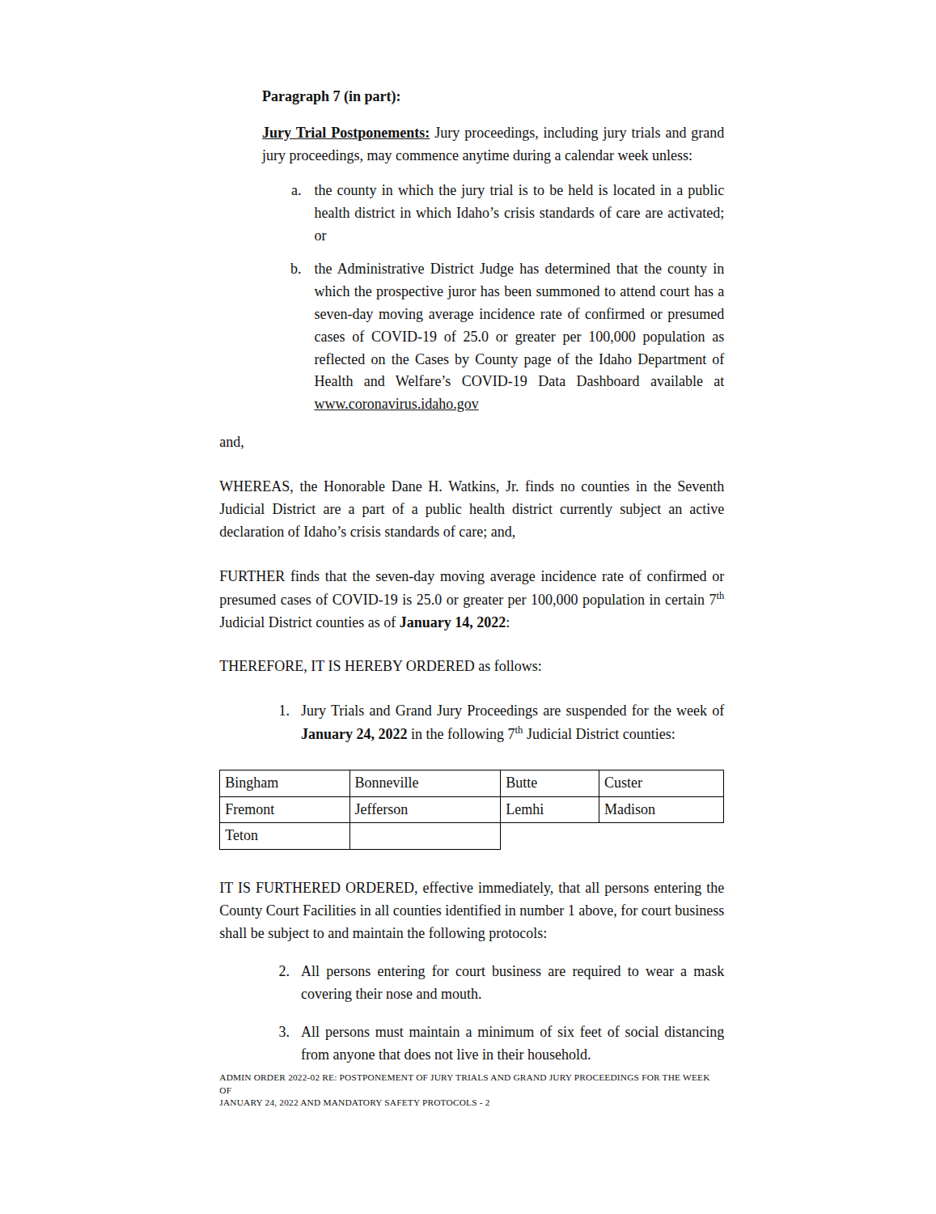Paragraph 7 (in part):
Jury Trial Postponements: Jury proceedings, including jury trials and grand jury proceedings, may commence anytime during a calendar week unless:
the county in which the jury trial is to be held is located in a public health district in which Idaho’s crisis standards of care are activated; or
the Administrative District Judge has determined that the county in which the prospective juror has been summoned to attend court has a seven-day moving average incidence rate of confirmed or presumed cases of COVID-19 of 25.0 or greater per 100,000 population as reflected on the Cases by County page of the Idaho Department of Health and Welfare’s COVID-19 Data Dashboard available at www.coronavirus.idaho.gov
and,
WHEREAS, the Honorable Dane H. Watkins, Jr. finds no counties in the Seventh Judicial District are a part of a public health district currently subject an active declaration of Idaho’s crisis standards of care; and,
FURTHER finds that the seven-day moving average incidence rate of confirmed or presumed cases of COVID-19 is 25.0 or greater per 100,000 population in certain 7th Judicial District counties as of January 14, 2022:
THEREFORE, IT IS HEREBY ORDERED as follows:
Jury Trials and Grand Jury Proceedings are suspended for the week of January 24, 2022 in the following 7th Judicial District counties:
| Bingham | Bonneville | Butte | Custer |
| Fremont | Jefferson | Lemhi | Madison |
| Teton | | | |
IT IS FURTHERED ORDERED, effective immediately, that all persons entering the County Court Facilities in all counties identified in number 1 above, for court business shall be subject to and maintain the following protocols:
All persons entering for court business are required to wear a mask covering their nose and mouth.
All persons must maintain a minimum of six feet of social distancing from anyone that does not live in their household.
ADMIN ORDER 2022-02 RE: POSTPONEMENT OF JURY TRIALS AND GRAND JURY PROCEEDINGS FOR THE WEEK OF
JANUARY 24, 2022 AND MANDATORY SAFETY PROTOCOLS - 2